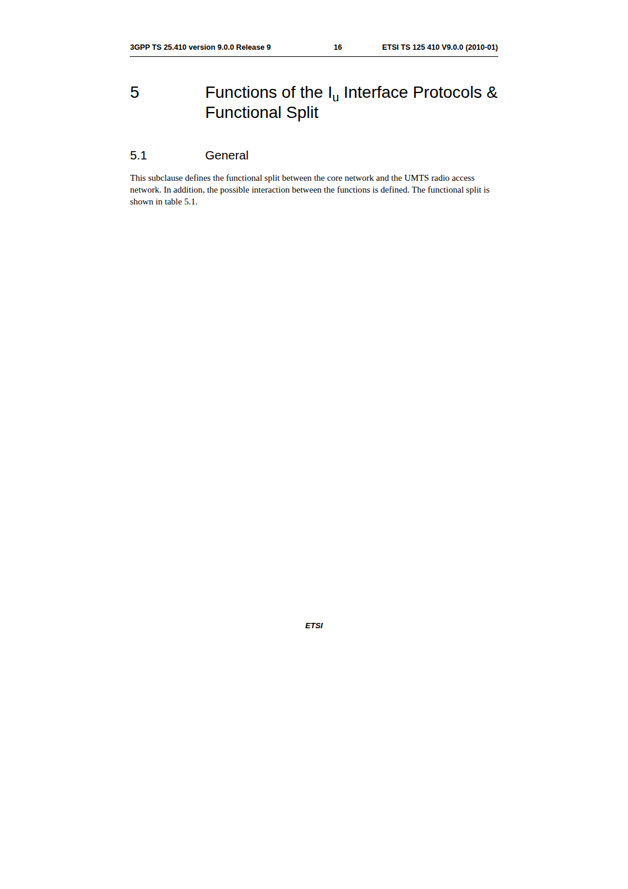3GPP TS 25.410 version 9.0.0 Release 9 16 ETSI TS 125 410 V9.0.0 (2010-01)
5 Functions of the Iu Interface Protocols & Functional Split
5.1 General
This subclause defines the functional split between the core network and the UMTS radio access network. In addition, the possible interaction between the functions is defined. The functional split is shown in table 5.1.
ETSI